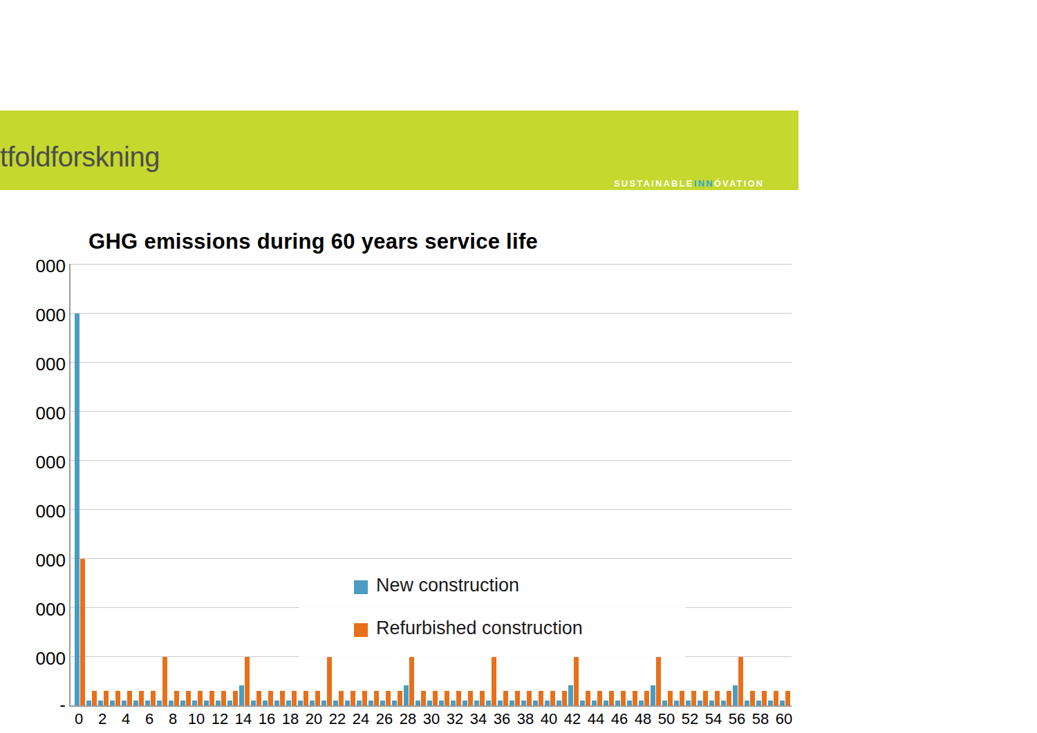tfoldforskning
SUSTAINABLEINNÓVATION
GHG emissions during 60 years service life
000
000
000
000
000
000
000
000
000
-
New construction
Refurbished construction
0
2
4
6
8
10
12
14
16
18
20
22
24
26
28
30
32
34
36
38
40
42
44
46
48
50
52
54
56
58
60